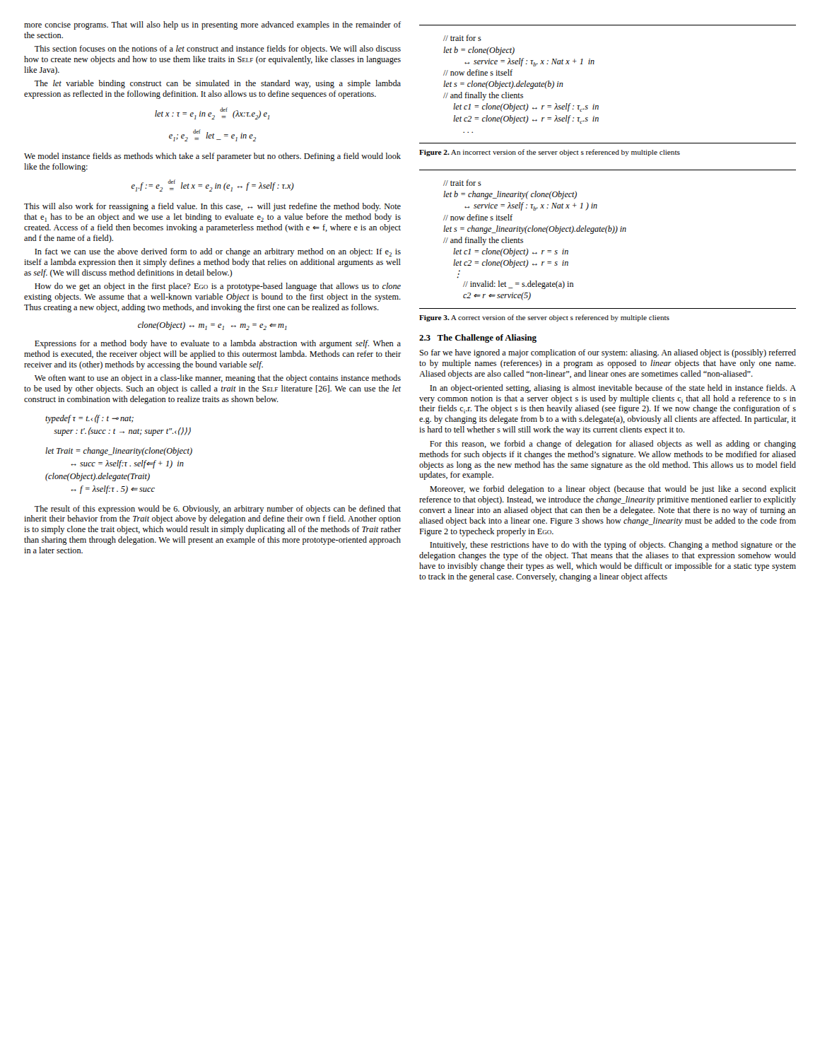more concise programs. That will also help us in presenting more advanced examples in the remainder of the section.
This section focuses on the notions of a let construct and instance fields for objects. We will also discuss how to create new objects and how to use them like traits in Self (or equivalently, like classes in languages like Java).
The let variable binding construct can be simulated in the standard way, using a simple lambda expression as reflected in the following definition. It also allows us to define sequences of operations.
let x : τ = e1 in e2 def= (λx:τ.e2) e1
e1; e2 def= let _ = e1 in e2
We model instance fields as methods which take a self parameter but no others. Defining a field would look like the following:
e1.f := e2 def= let x = e2 in (e1 ↔ f = λself : τ.x)
This will also work for reassigning a field value. In this case, ↔ will just redefine the method body. Note that e1 has to be an object and we use a let binding to evaluate e2 to a value before the method body is created. Access of a field then becomes invoking a parameterless method (with e ⇐ f, where e is an object and f the name of a field).
In fact we can use the above derived form to add or change an arbitrary method on an object: If e2 is itself a lambda expression then it simply defines a method body that relies on additional arguments as well as self. (We will discuss method definitions in detail below.)
How do we get an object in the first place? Ego is a prototype-based language that allows us to clone existing objects. We assume that a well-known variable Object is bound to the first object in the system. Thus creating a new object, adding two methods, and invoking the first one can be realized as follows.
clone(Object) ↔ m1 = e1 ↔ m2 = e2 ⇐ m1
Expressions for a method body have to evaluate to a lambda abstraction with argument self. When a method is executed, the receiver object will be applied to this outermost lambda. Methods can refer to their receiver and its (other) methods by accessing the bound variable self.
We often want to use an object in a class-like manner, meaning that the object contains instance methods to be used by other objects. Such an object is called a trait in the Self literature [26]. We can use the let construct in combination with delegation to realize traits as shown below.
typedef τ = t.‹⟨f : t ⊸ nat;
super : t′.⟨succ : t → nat; super t″.‹⟨⟩⟩⟩
let Trait = change_linearity(clone(Object)
↔ succ = λself:τ . self⇐f + 1) in
(clone(Object).delegate(Trait)
↔ f = λself:τ . 5) ⇐ succ
The result of this expression would be 6. Obviously, an arbitrary number of objects can be defined that inherit their behavior from the Trait object above by delegation and define their own f field. Another option is to simply clone the trait object, which would result in simply duplicating all of the methods of Trait rather than sharing them through delegation. We will present an example of this more prototype-oriented approach in a later section.
// trait for s
let b = clone(Object)
↔ service = λself : τb. x : Nat x + 1 in
// now define s itself
let s = clone(Object).delegate(b) in
// and finally the clients
let c1 = clone(Object) ↔ r = λself : τc.s in
let c2 = clone(Object) ↔ r = λself : τc.s in
. . .
Figure 2. An incorrect version of the server object s referenced by multiple clients
// trait for s
let b = change_linearity( clone(Object)
↔ service = λself : τb. x : Nat x + 1 ) in
// now define s itself
let s = change_linearity(clone(Object).delegate(b)) in
// and finally the clients
let c1 = clone(Object) ↔ r = s in
let c2 = clone(Object) ↔ r = s in
⋮
// invalid: let _ = s.delegate(a) in
c2 ⇐ r ⇐ service(5)
Figure 3. A correct version of the server object s referenced by multiple clients
2.3 The Challenge of Aliasing
So far we have ignored a major complication of our system: aliasing. An aliased object is (possibly) referred to by multiple names (references) in a program as opposed to linear objects that have only one name. Aliased objects are also called “non-linear”, and linear ones are sometimes called “non-aliased”.
In an object-oriented setting, aliasing is almost inevitable because of the state held in instance fields. A very common notion is that a server object s is used by multiple clients ci that all hold a reference to s in their fields ci.r. The object s is then heavily aliased (see figure 2). If we now change the configuration of s e.g. by changing its delegate from b to a with s.delegate(a), obviously all clients are affected. In particular, it is hard to tell whether s will still work the way its current clients expect it to.
For this reason, we forbid a change of delegation for aliased objects as well as adding or changing methods for such objects if it changes the method’s signature. We allow methods to be modified for aliased objects as long as the new method has the same signature as the old method. This allows us to model field updates, for example.
Moreover, we forbid delegation to a linear object (because that would be just like a second explicit reference to that object). Instead, we introduce the change_linearity primitive mentioned earlier to explicitly convert a linear into an aliased object that can then be a delegatee. Note that there is no way of turning an aliased object back into a linear one. Figure 3 shows how change_linearity must be added to the code from Figure 2 to typecheck properly in Ego.
Intuitively, these restrictions have to do with the typing of objects. Changing a method signature or the delegation changes the type of the object. That means that the aliases to that expression somehow would have to invisibly change their types as well, which would be difficult or impossible for a static type system to track in the general case. Conversely, changing a linear object affects